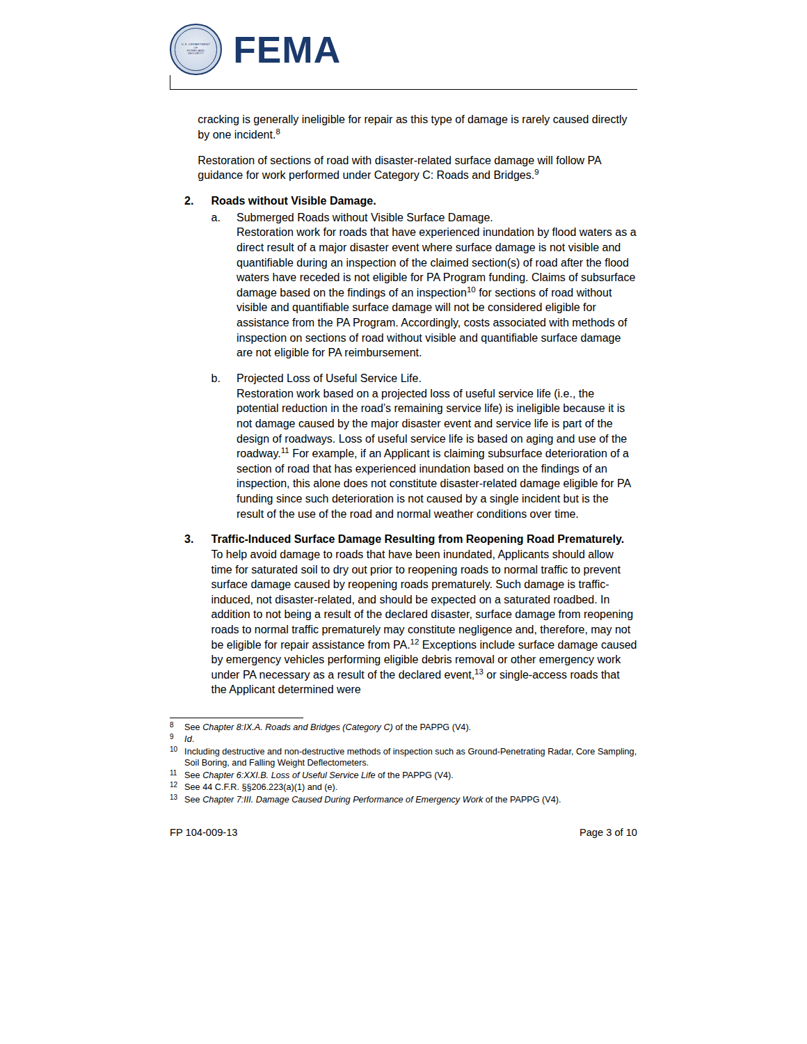U.S. DEPARTMENT
OF
HOMELAND
SECURITY
FEMA
cracking is generally ineligible for repair as this type of damage is rarely caused directly by one incident.8
Restoration of sections of road with disaster-related surface damage will follow PA guidance for work performed under Category C: Roads and Bridges.9
2. Roads without Visible Damage.
a. Submerged Roads without Visible Surface Damage.
Restoration work for roads that have experienced inundation by flood waters as a direct result of a major disaster event where surface damage is not visible and quantifiable during an inspection of the claimed section(s) of road after the flood waters have receded is not eligible for PA Program funding. Claims of subsurface damage based on the findings of an inspection10 for sections of road without visible and quantifiable surface damage will not be considered eligible for assistance from the PA Program. Accordingly, costs associated with methods of inspection on sections of road without visible and quantifiable surface damage are not eligible for PA reimbursement.
b. Projected Loss of Useful Service Life.
Restoration work based on a projected loss of useful service life (i.e., the potential reduction in the road’s remaining service life) is ineligible because it is not damage caused by the major disaster event and service life is part of the design of roadways. Loss of useful service life is based on aging and use of the roadway.11 For example, if an Applicant is claiming subsurface deterioration of a section of road that has experienced inundation based on the findings of an inspection, this alone does not constitute disaster-related damage eligible for PA funding since such deterioration is not caused by a single incident but is the result of the use of the road and normal weather conditions over time.
3. Traffic-Induced Surface Damage Resulting from Reopening Road Prematurely.
To help avoid damage to roads that have been inundated, Applicants should allow time for saturated soil to dry out prior to reopening roads to normal traffic to prevent surface damage caused by reopening roads prematurely. Such damage is traffic-induced, not disaster-related, and should be expected on a saturated roadbed. In addition to not being a result of the declared disaster, surface damage from reopening roads to normal traffic prematurely may constitute negligence and, therefore, may not be eligible for repair assistance from PA.12 Exceptions include surface damage caused by emergency vehicles performing eligible debris removal or other emergency work under PA necessary as a result of the declared event,13 or single-access roads that the Applicant determined were
8 See Chapter 8:IX.A. Roads and Bridges (Category C) of the PAPPG (V4).
9 Id.
10 Including destructive and non-destructive methods of inspection such as Ground-Penetrating Radar, Core Sampling, Soil Boring, and Falling Weight Deflectometers.
11 See Chapter 6:XXI.B. Loss of Useful Service Life of the PAPPG (V4).
12 See 44 C.F.R. §§206.223(a)(1) and (e).
13 See Chapter 7:III. Damage Caused During Performance of Emergency Work of the PAPPG (V4).
FP 104-009-13
Page 3 of 10